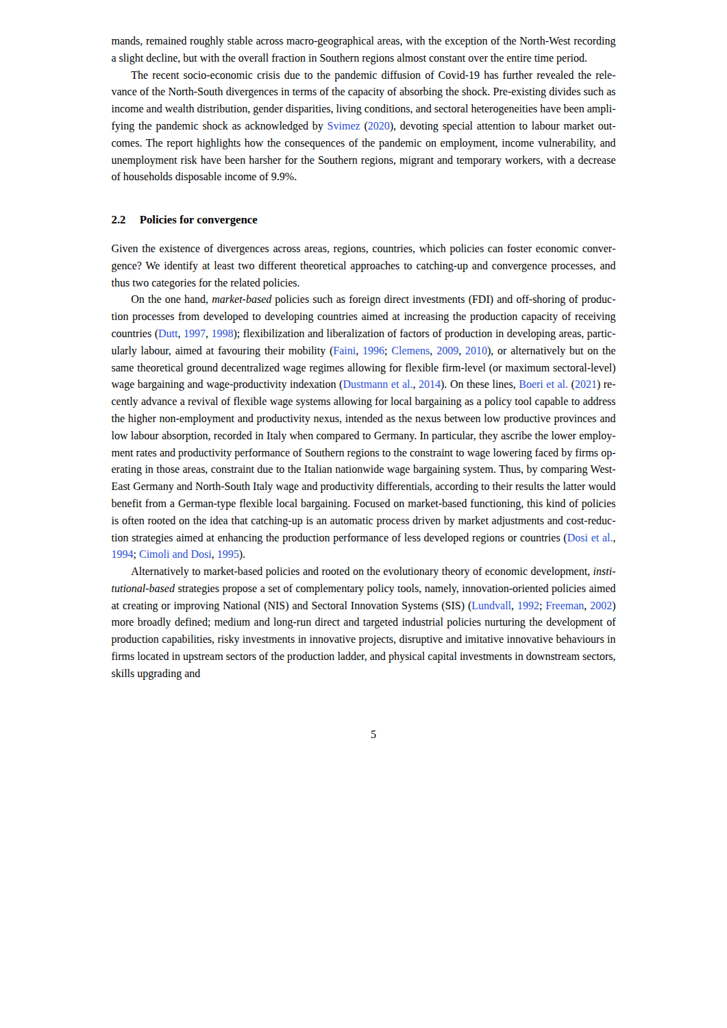mands, remained roughly stable across macro-geographical areas, with the exception of the North-West recording a slight decline, but with the overall fraction in Southern regions almost constant over the entire time period.
The recent socio-economic crisis due to the pandemic diffusion of Covid-19 has further revealed the relevance of the North-South divergences in terms of the capacity of absorbing the shock. Pre-existing divides such as income and wealth distribution, gender disparities, living conditions, and sectoral heterogeneities have been amplifying the pandemic shock as acknowledged by Svimez (2020), devoting special attention to labour market outcomes. The report highlights how the consequences of the pandemic on employment, income vulnerability, and unemployment risk have been harsher for the Southern regions, migrant and temporary workers, with a decrease of households disposable income of 9.9%.
2.2 Policies for convergence
Given the existence of divergences across areas, regions, countries, which policies can foster economic convergence? We identify at least two different theoretical approaches to catching-up and convergence processes, and thus two categories for the related policies.
On the one hand, market-based policies such as foreign direct investments (FDI) and off-shoring of production processes from developed to developing countries aimed at increasing the production capacity of receiving countries (Dutt, 1997, 1998); flexibilization and liberalization of factors of production in developing areas, particularly labour, aimed at favouring their mobility (Faini, 1996; Clemens, 2009, 2010), or alternatively but on the same theoretical ground decentralized wage regimes allowing for flexible firm-level (or maximum sectoral-level) wage bargaining and wage-productivity indexation (Dustmann et al., 2014). On these lines, Boeri et al. (2021) recently advance a revival of flexible wage systems allowing for local bargaining as a policy tool capable to address the higher non-employment and productivity nexus, intended as the nexus between low productive provinces and low labour absorption, recorded in Italy when compared to Germany. In particular, they ascribe the lower employment rates and productivity performance of Southern regions to the constraint to wage lowering faced by firms operating in those areas, constraint due to the Italian nationwide wage bargaining system. Thus, by comparing West-East Germany and North-South Italy wage and productivity differentials, according to their results the latter would benefit from a German-type flexible local bargaining. Focused on market-based functioning, this kind of policies is often rooted on the idea that catching-up is an automatic process driven by market adjustments and cost-reduction strategies aimed at enhancing the production performance of less developed regions or countries (Dosi et al., 1994; Cimoli and Dosi, 1995).
Alternatively to market-based policies and rooted on the evolutionary theory of economic development, institutional-based strategies propose a set of complementary policy tools, namely, innovation-oriented policies aimed at creating or improving National (NIS) and Sectoral Innovation Systems (SIS) (Lundvall, 1992; Freeman, 2002) more broadly defined; medium and long-run direct and targeted industrial policies nurturing the development of production capabilities, risky investments in innovative projects, disruptive and imitative innovative behaviours in firms located in upstream sectors of the production ladder, and physical capital investments in downstream sectors, skills upgrading and
5